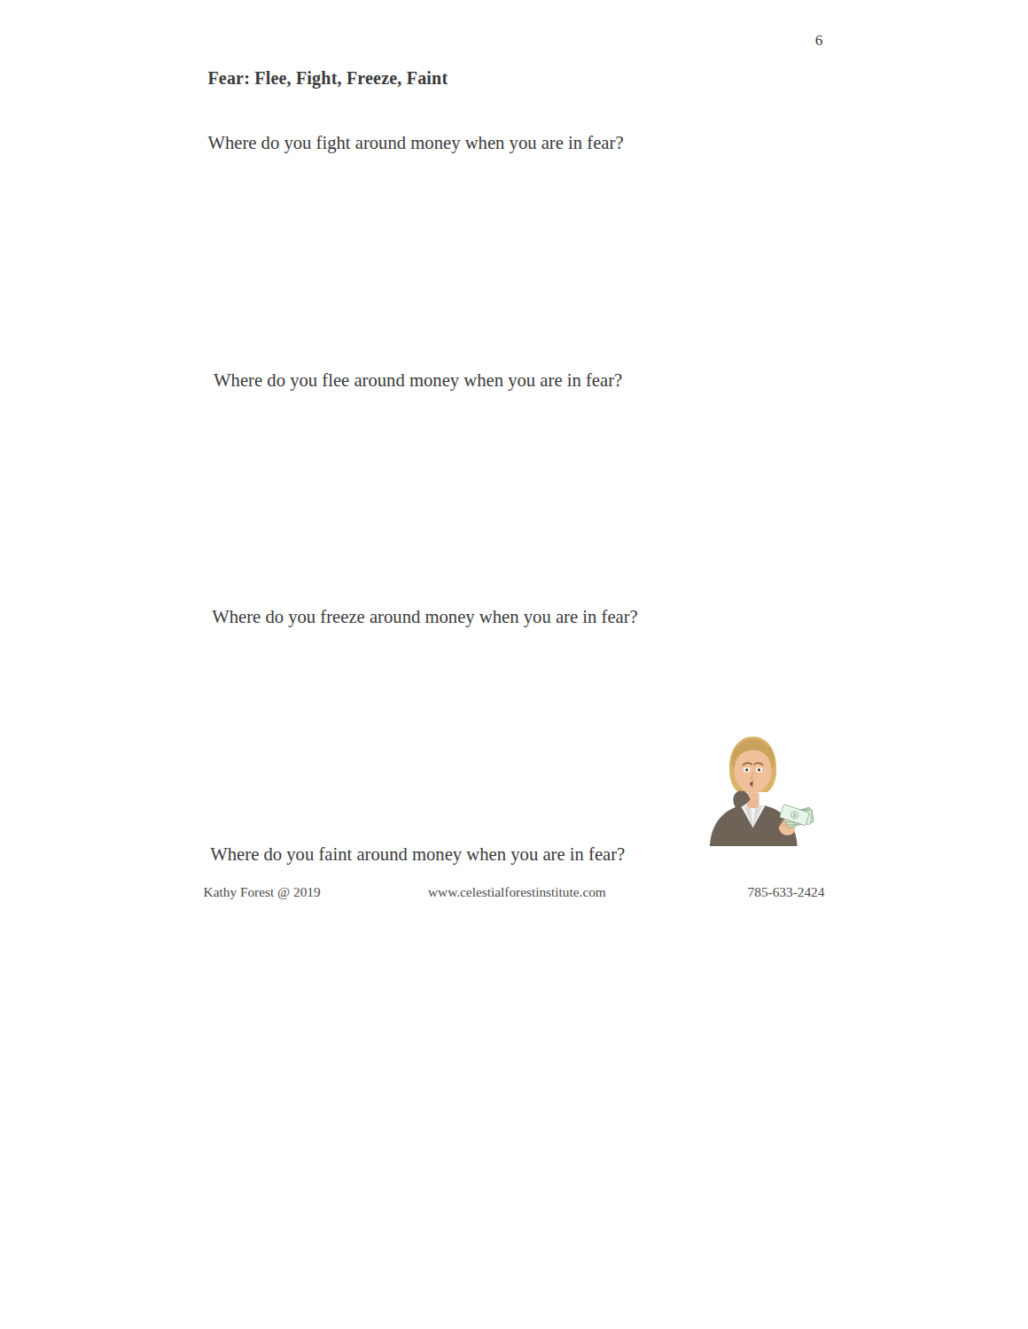6
Fear: Flee, Fight, Freeze, Faint
Where do you fight around money when you are in fear?
Where do you flee around money when you are in fear?
Where do you freeze around money when you are in fear?
Where do you faint around money when you are in fear?
$ $ $ $
Kathy Forest @ 2019 www.celestialforestinstitute.com 785-633-2424